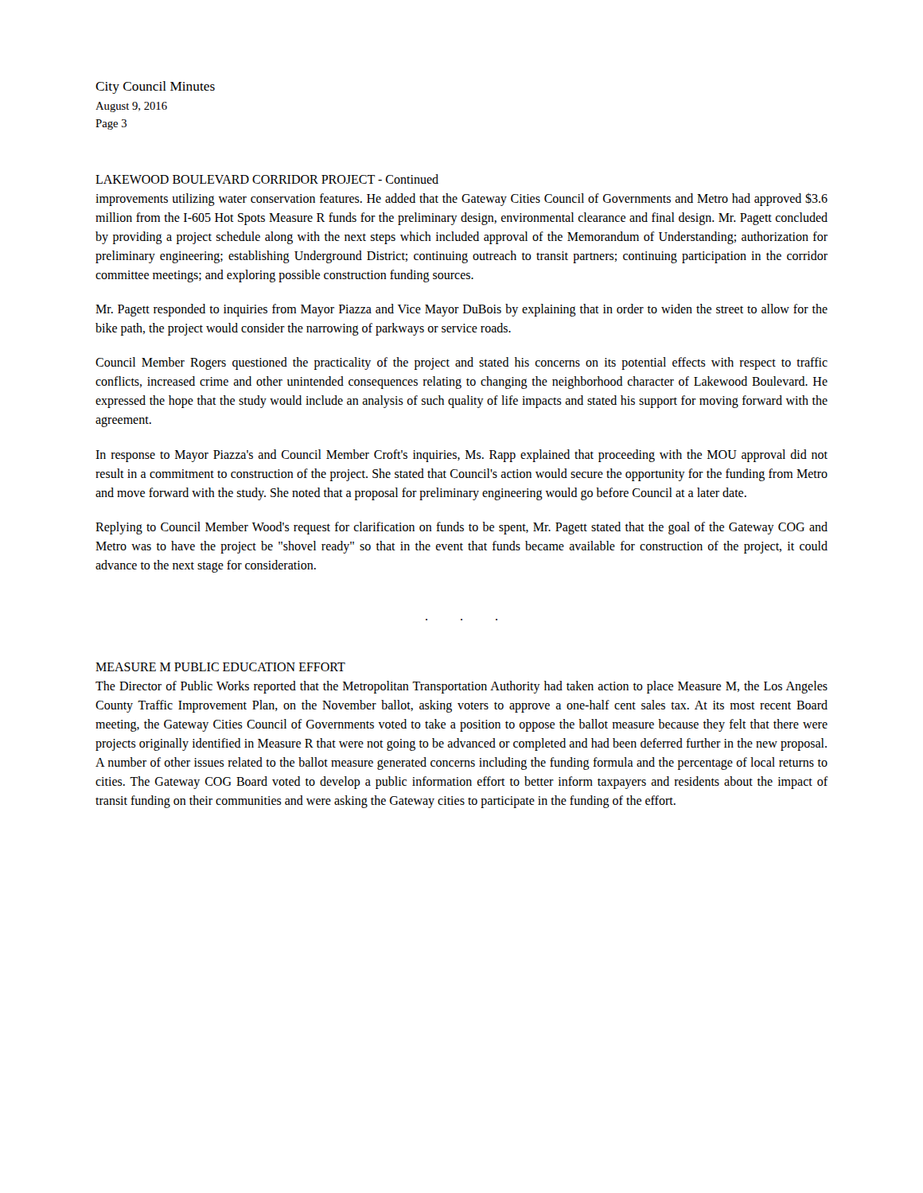City Council Minutes
August 9, 2016
Page 3
LAKEWOOD BOULEVARD CORRIDOR PROJECT - Continued
improvements utilizing water conservation features. He added that the Gateway Cities Council of Governments and Metro had approved $3.6 million from the I-605 Hot Spots Measure R funds for the preliminary design, environmental clearance and final design. Mr. Pagett concluded by providing a project schedule along with the next steps which included approval of the Memorandum of Understanding; authorization for preliminary engineering; establishing Underground District; continuing outreach to transit partners; continuing participation in the corridor committee meetings; and exploring possible construction funding sources.
Mr. Pagett responded to inquiries from Mayor Piazza and Vice Mayor DuBois by explaining that in order to widen the street to allow for the bike path, the project would consider the narrowing of parkways or service roads.
Council Member Rogers questioned the practicality of the project and stated his concerns on its potential effects with respect to traffic conflicts, increased crime and other unintended consequences relating to changing the neighborhood character of Lakewood Boulevard. He expressed the hope that the study would include an analysis of such quality of life impacts and stated his support for moving forward with the agreement.
In response to Mayor Piazza's and Council Member Croft's inquiries, Ms. Rapp explained that proceeding with the MOU approval did not result in a commitment to construction of the project. She stated that Council's action would secure the opportunity for the funding from Metro and move forward with the study. She noted that a proposal for preliminary engineering would go before Council at a later date.
Replying to Council Member Wood's request for clarification on funds to be spent, Mr. Pagett stated that the goal of the Gateway COG and Metro was to have the project be "shovel ready" so that in the event that funds became available for construction of the project, it could advance to the next stage for consideration.
...
MEASURE M PUBLIC EDUCATION EFFORT
The Director of Public Works reported that the Metropolitan Transportation Authority had taken action to place Measure M, the Los Angeles County Traffic Improvement Plan, on the November ballot, asking voters to approve a one-half cent sales tax. At its most recent Board meeting, the Gateway Cities Council of Governments voted to take a position to oppose the ballot measure because they felt that there were projects originally identified in Measure R that were not going to be advanced or completed and had been deferred further in the new proposal. A number of other issues related to the ballot measure generated concerns including the funding formula and the percentage of local returns to cities. The Gateway COG Board voted to develop a public information effort to better inform taxpayers and residents about the impact of transit funding on their communities and were asking the Gateway cities to participate in the funding of the effort.